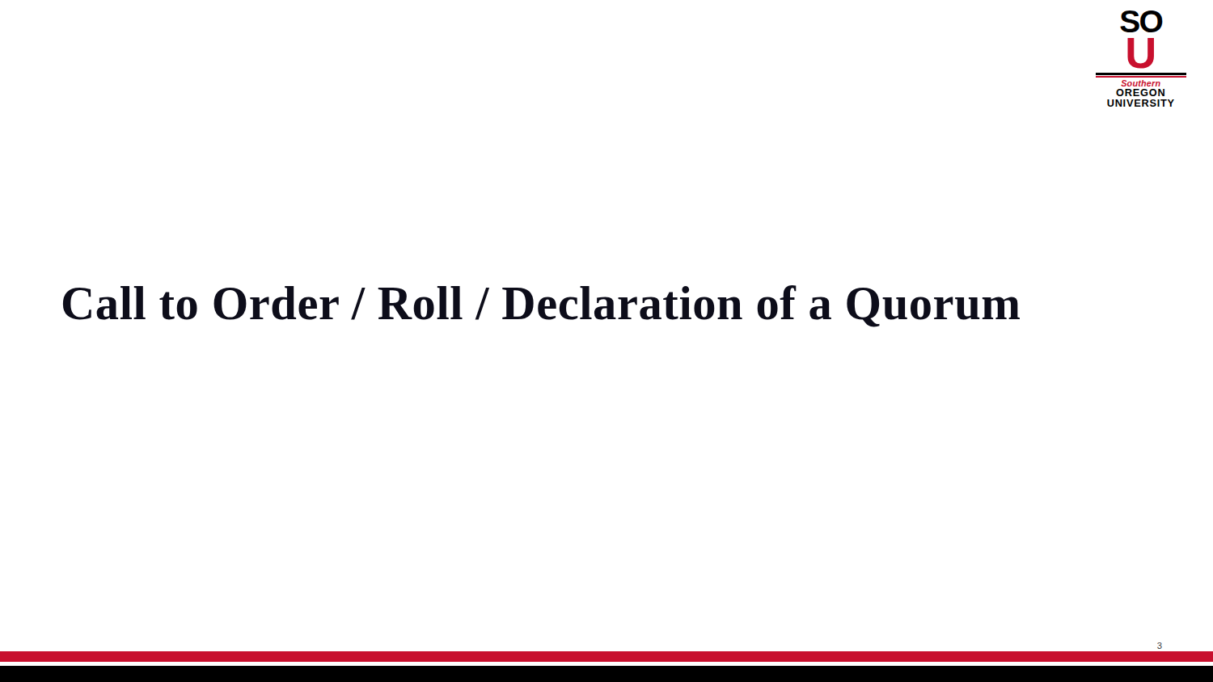SO
U
Southern
OREGON
UNIVERSITY
Call to Order / Roll / Declaration of a Quorum
3